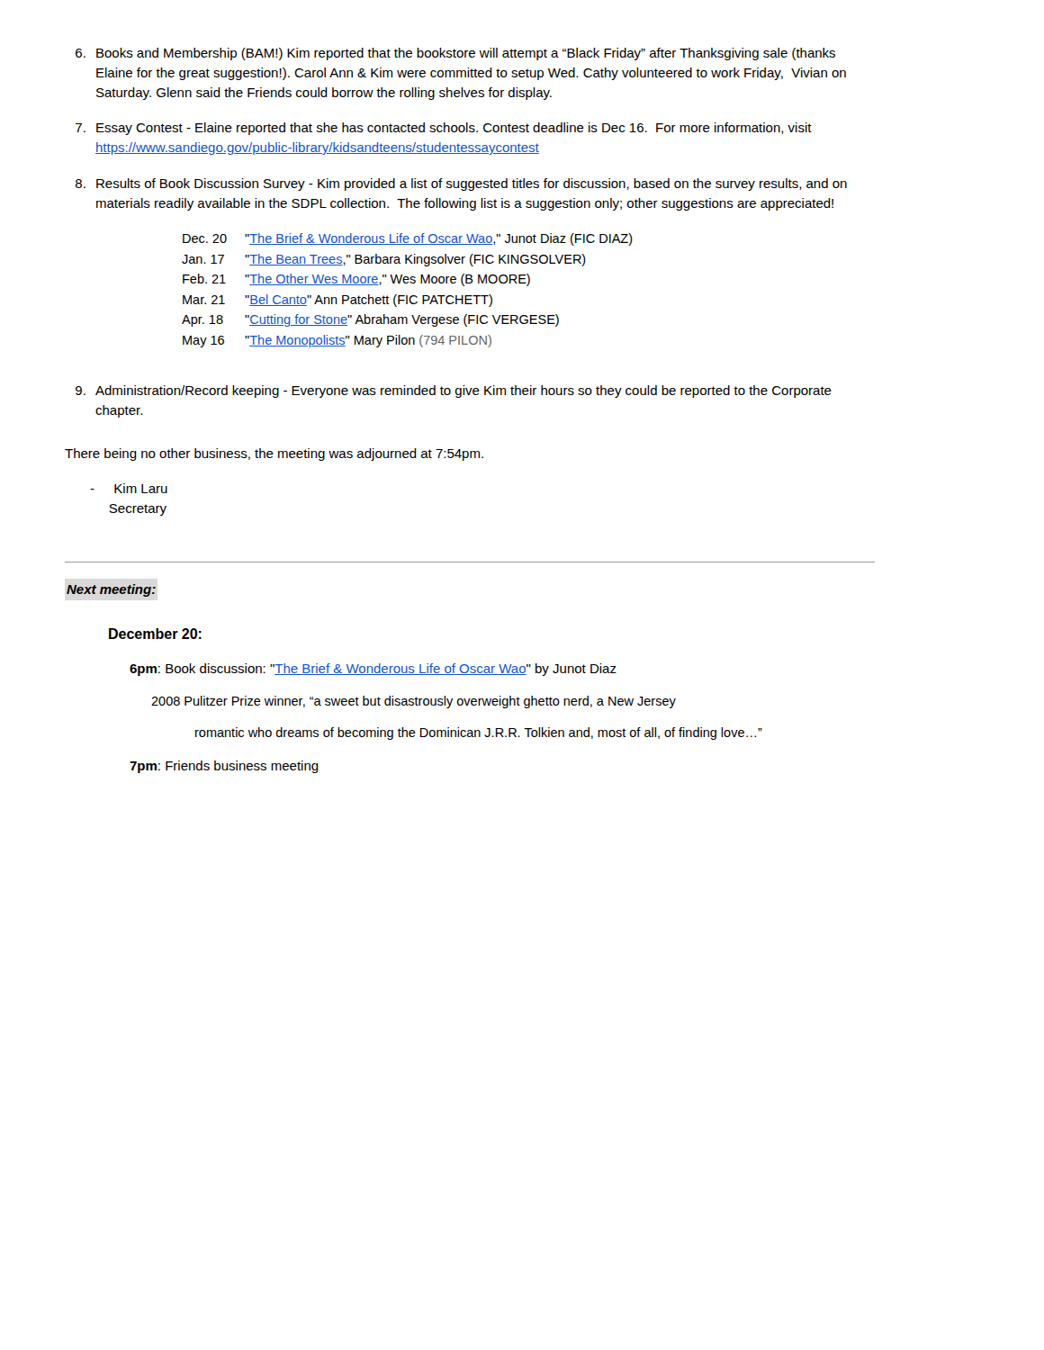Books and Membership (BAM!) Kim reported that the bookstore will attempt a “Black Friday” after Thanksgiving sale (thanks Elaine for the great suggestion!). Carol Ann & Kim were committed to setup Wed. Cathy volunteered to work Friday, Vivian on Saturday. Glenn said the Friends could borrow the rolling shelves for display.
Essay Contest - Elaine reported that she has contacted schools. Contest deadline is Dec 16. For more information, visit https://www.sandiego.gov/public-library/kidsandteens/studentessaycontest
Results of Book Discussion Survey - Kim provided a list of suggested titles for discussion, based on the survey results, and on materials readily available in the SDPL collection. The following list is a suggestion only; other suggestions are appreciated!
Dec. 20 "The Brief & Wonderous Life of Oscar Wao," Junot Diaz (FIC DIAZ)
Jan. 17 "The Bean Trees," Barbara Kingsolver (FIC KINGSOLVER)
Feb. 21 "The Other Wes Moore," Wes Moore (B MOORE)
Mar. 21 "Bel Canto" Ann Patchett (FIC PATCHETT)
Apr. 18 "Cutting for Stone" Abraham Vergese (FIC VERGESE)
May 16 "The Monopolists" Mary Pilon (794 PILON)
Administration/Record keeping - Everyone was reminded to give Kim their hours so they could be reported to the Corporate chapter.
There being no other business, the meeting was adjourned at 7:54pm.
- Kim Laru
Secretary
Next meeting:
December 20:
6pm: Book discussion: "The Brief & Wonderous Life of Oscar Wao" by Junot Diaz
2008 Pulitzer Prize winner, “a sweet but disastrously overweight ghetto nerd, a New Jersey
romantic who dreams of becoming the Dominican J.R.R. Tolkien and, most of all, of finding love…”
7pm: Friends business meeting